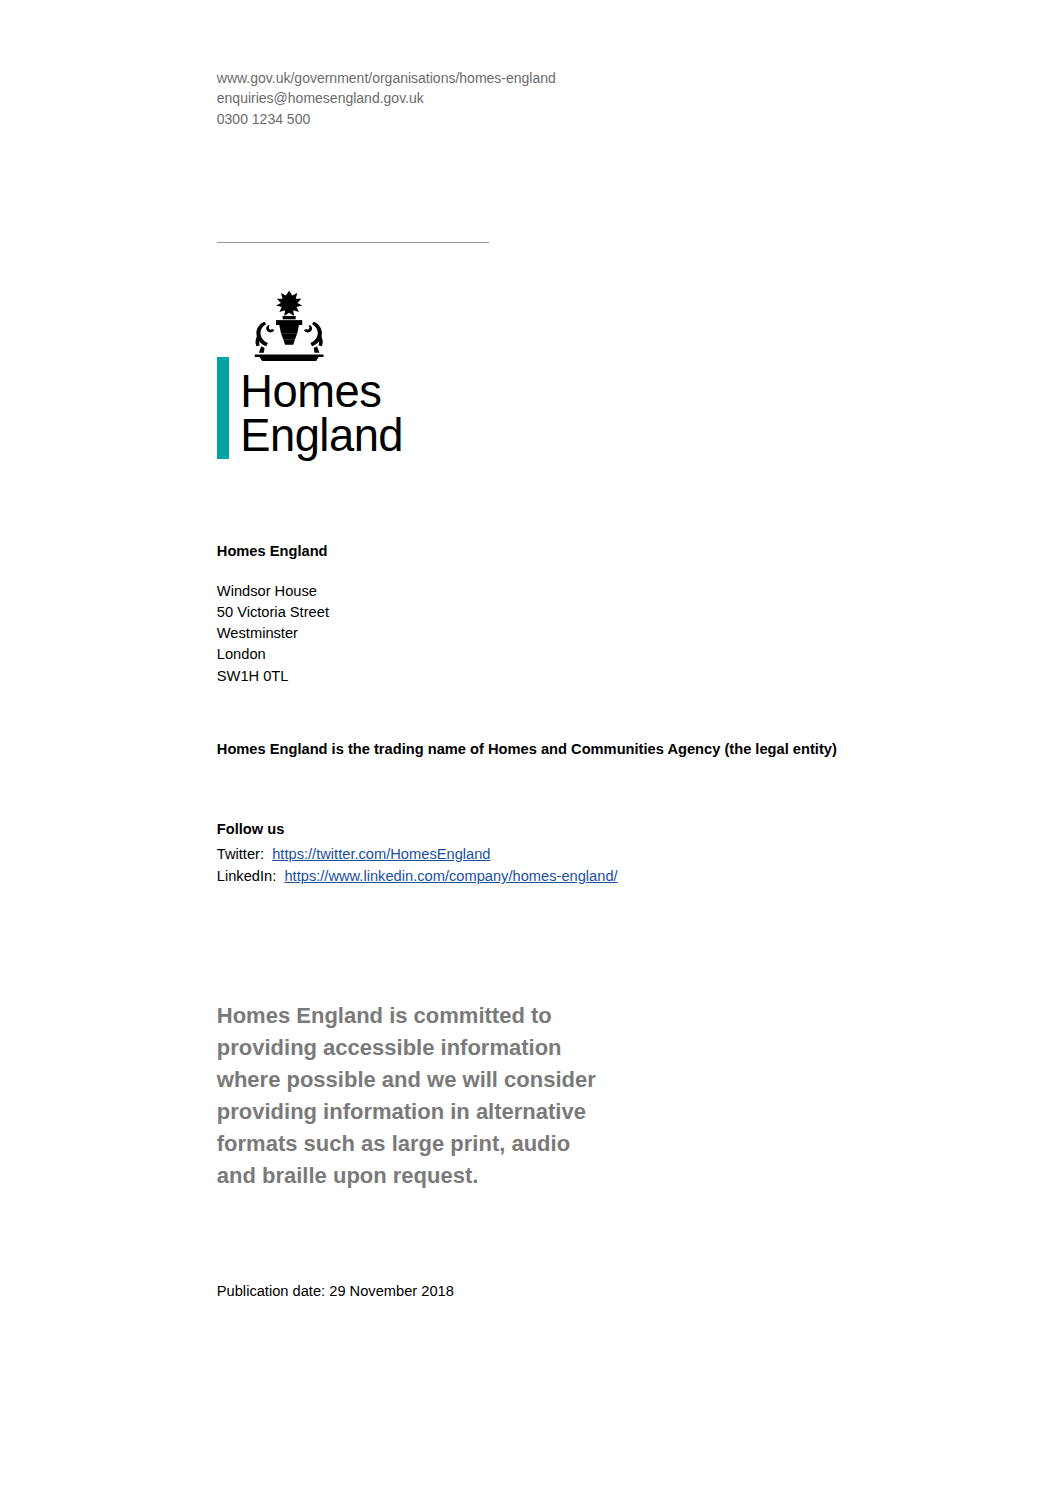www.gov.uk/government/organisations/homes-england
enquiries@homesengland.gov.uk
0300 1234 500
Homes
England
Homes England
Windsor House
50 Victoria Street
Westminster
London
SW1H 0TL
Homes England is the trading name of Homes and Communities Agency (the legal entity)
Follow us
Twitter: https://twitter.com/HomesEngland
LinkedIn: https://www.linkedin.com/company/homes-england/
Homes England is committed to providing accessible information where possible and we will consider providing information in alternative formats such as large print, audio and braille upon request.
Publication date: 29 November 2018